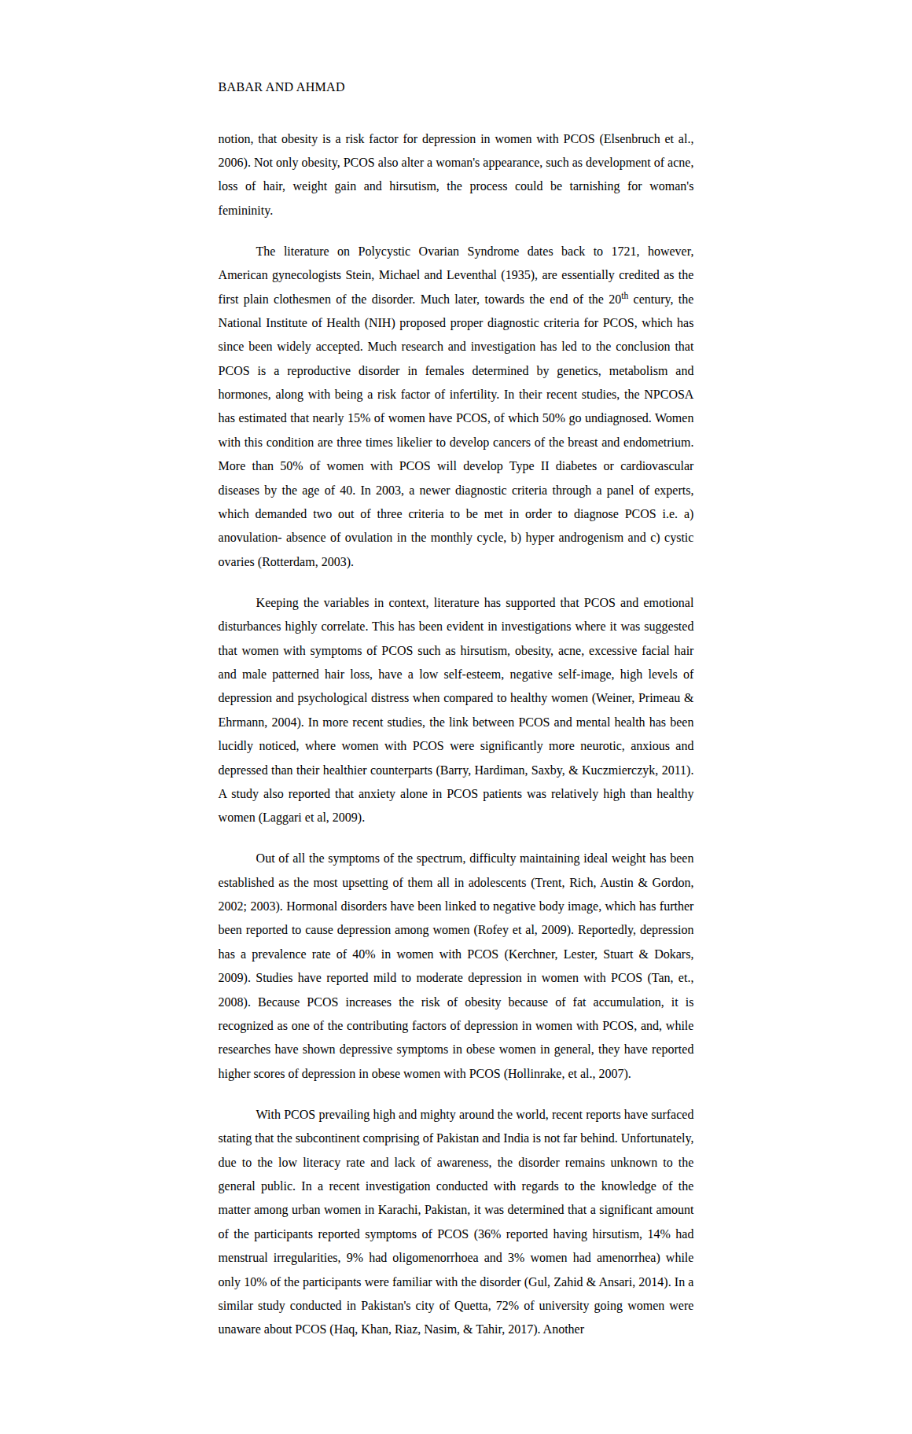BABAR AND AHMAD
notion, that obesity is a risk factor for depression in women with PCOS (Elsenbruch et al., 2006). Not only obesity, PCOS also alter a woman's appearance, such as development of acne, loss of hair, weight gain and hirsutism, the process could be tarnishing for woman's femininity.
The literature on Polycystic Ovarian Syndrome dates back to 1721, however, American gynecologists Stein, Michael and Leventhal (1935), are essentially credited as the first plain clothesmen of the disorder. Much later, towards the end of the 20th century, the National Institute of Health (NIH) proposed proper diagnostic criteria for PCOS, which has since been widely accepted. Much research and investigation has led to the conclusion that PCOS is a reproductive disorder in females determined by genetics, metabolism and hormones, along with being a risk factor of infertility. In their recent studies, the NPCOSA has estimated that nearly 15% of women have PCOS, of which 50% go undiagnosed. Women with this condition are three times likelier to develop cancers of the breast and endometrium. More than 50% of women with PCOS will develop Type II diabetes or cardiovascular diseases by the age of 40. In 2003, a newer diagnostic criteria through a panel of experts, which demanded two out of three criteria to be met in order to diagnose PCOS i.e. a) anovulation- absence of ovulation in the monthly cycle, b) hyper androgenism and c) cystic ovaries (Rotterdam, 2003).
Keeping the variables in context, literature has supported that PCOS and emotional disturbances highly correlate. This has been evident in investigations where it was suggested that women with symptoms of PCOS such as hirsutism, obesity, acne, excessive facial hair and male patterned hair loss, have a low self-esteem, negative self-image, high levels of depression and psychological distress when compared to healthy women (Weiner, Primeau & Ehrmann, 2004). In more recent studies, the link between PCOS and mental health has been lucidly noticed, where women with PCOS were significantly more neurotic, anxious and depressed than their healthier counterparts (Barry, Hardiman, Saxby, & Kuczmierczyk, 2011). A study also reported that anxiety alone in PCOS patients was relatively high than healthy women (Laggari et al, 2009).
Out of all the symptoms of the spectrum, difficulty maintaining ideal weight has been established as the most upsetting of them all in adolescents (Trent, Rich, Austin & Gordon, 2002; 2003). Hormonal disorders have been linked to negative body image, which has further been reported to cause depression among women (Rofey et al, 2009). Reportedly, depression has a prevalence rate of 40% in women with PCOS (Kerchner, Lester, Stuart & Dokars, 2009). Studies have reported mild to moderate depression in women with PCOS (Tan, et., 2008). Because PCOS increases the risk of obesity because of fat accumulation, it is recognized as one of the contributing factors of depression in women with PCOS, and, while researches have shown depressive symptoms in obese women in general, they have reported higher scores of depression in obese women with PCOS (Hollinrake, et al., 2007).
With PCOS prevailing high and mighty around the world, recent reports have surfaced stating that the subcontinent comprising of Pakistan and India is not far behind. Unfortunately, due to the low literacy rate and lack of awareness, the disorder remains unknown to the general public. In a recent investigation conducted with regards to the knowledge of the matter among urban women in Karachi, Pakistan, it was determined that a significant amount of the participants reported symptoms of PCOS (36% reported having hirsutism, 14% had menstrual irregularities, 9% had oligomenorrhoea and 3% women had amenorrhea) while only 10% of the participants were familiar with the disorder (Gul, Zahid & Ansari, 2014). In a similar study conducted in Pakistan's city of Quetta, 72% of university going women were unaware about PCOS (Haq, Khan, Riaz, Nasim, & Tahir, 2017). Another